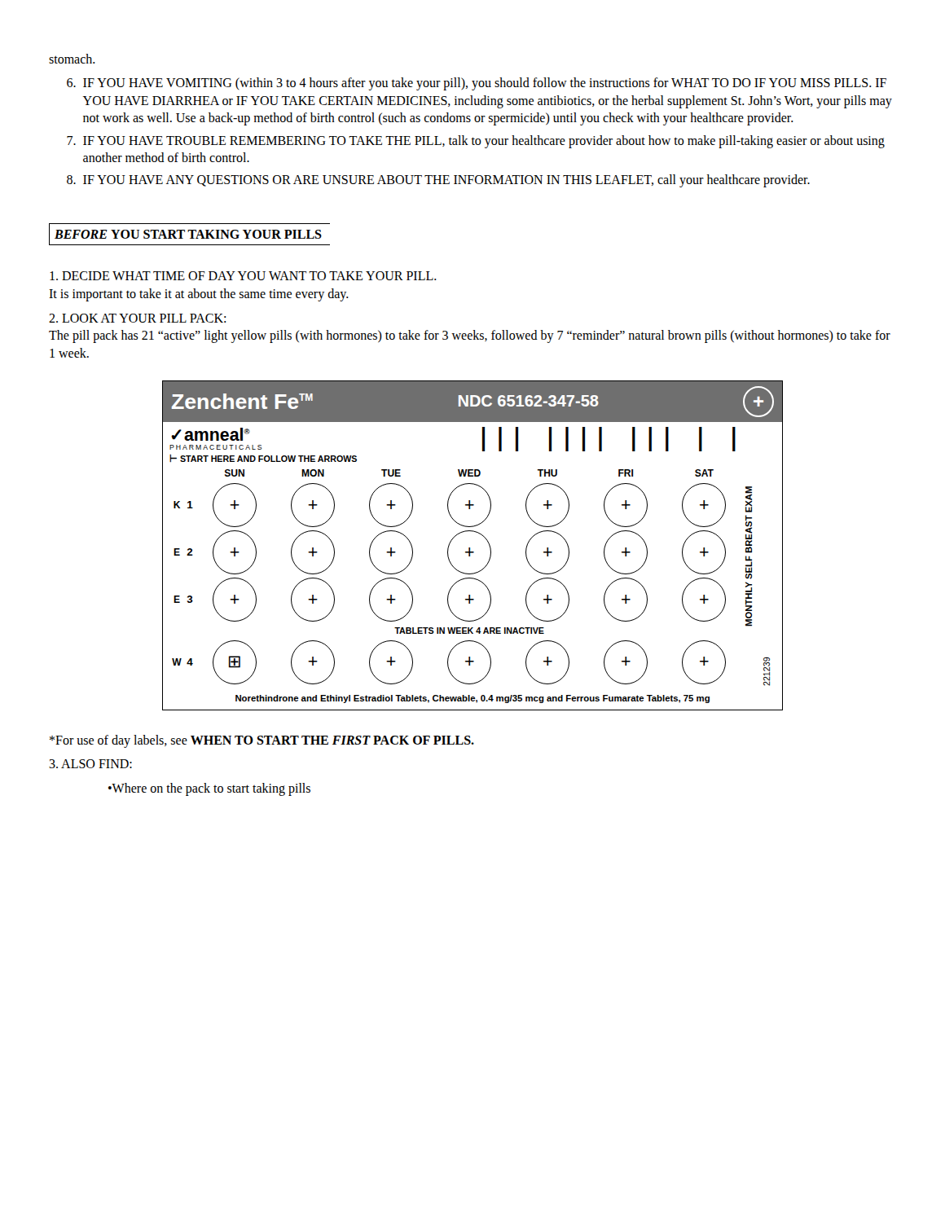stomach.
6. IF YOU HAVE VOMITING (within 3 to 4 hours after you take your pill), you should follow the instructions for WHAT TO DO IF YOU MISS PILLS. IF YOU HAVE DIARRHEA or IF YOU TAKE CERTAIN MEDICINES, including some antibiotics, or the herbal supplement St. John’s Wort, your pills may not work as well. Use a back-up method of birth control (such as condoms or spermicide) until you check with your healthcare provider.
7. IF YOU HAVE TROUBLE REMEMBERING TO TAKE THE PILL, talk to your healthcare provider about how to make pill-taking easier or about using another method of birth control.
8. IF YOU HAVE ANY QUESTIONS OR ARE UNSURE ABOUT THE INFORMATION IN THIS LEAFLET, call your healthcare provider.
BEFORE YOU START TAKING YOUR PILLS
1. DECIDE WHAT TIME OF DAY YOU WANT TO TAKE YOUR PILL.
It is important to take it at about the same time every day.
2. LOOK AT YOUR PILL PACK:
The pill pack has 21 “active” light yellow pills (with hormones) to take for 3 weeks, followed by 7 “reminder” natural brown pills (without hormones) to take for 1 week.
Zenchent FeTM NDC 65162-347-58 +
✓amneal®
PHARMACEUTICALS
||| |||| ||| | |||| || ||| || | |||| | || |||
⊢ START HERE AND FOLLOW THE ARROWS
| | | SUN | MON | TUE | WED | THU | FRI | SAT |
| --- | --- | --- | --- | --- | --- | --- | --- | --- |
| K | 1 | + | + | + | + | + | + | + |
| E | 2 | + | + | + | + | + | + | + |
| E | 3 | + | + | + | + | + | + | + |
| | | TABLETS IN WEEK 4 ARE INACTIVE |
| W | 4 | ⊞ | + | + | + | + | + | + |
MONTHLY SELF BREAST EXAM
221239
Norethindrone and Ethinyl Estradiol Tablets, Chewable, 0.4 mg/35 mcg and Ferrous Fumarate Tablets, 75 mg
*For use of day labels, see WHEN TO START THE FIRST PACK OF PILLS.
3. ALSO FIND:
•Where on the pack to start taking pills